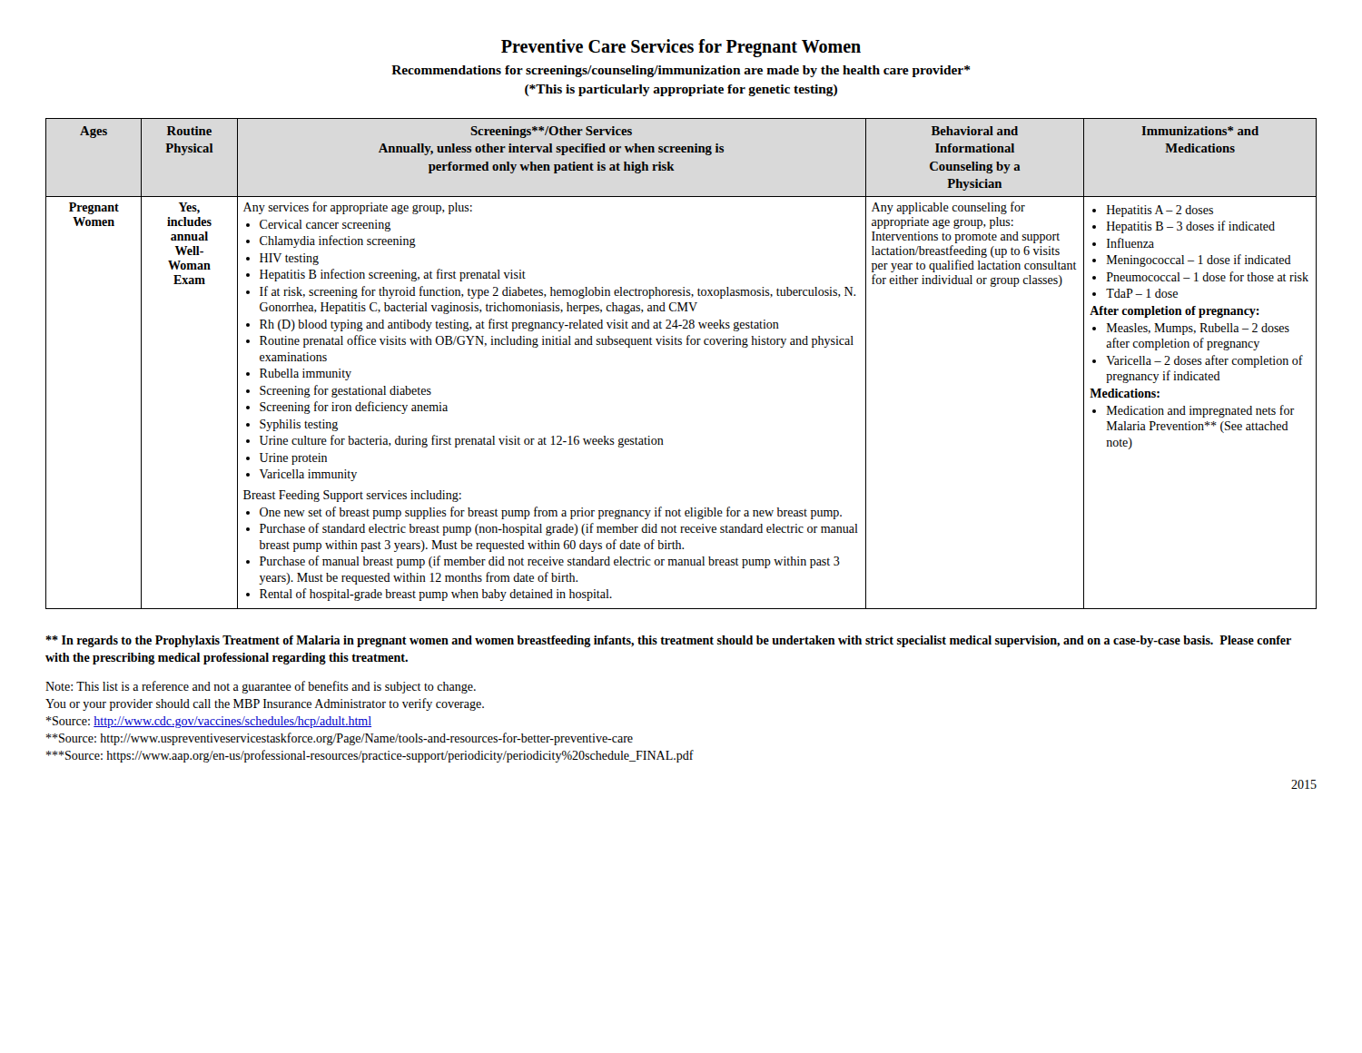Preventive Care Services for Pregnant Women
Recommendations for screenings/counseling/immunization are made by the health care provider*
(*This is particularly appropriate for genetic testing)
| Ages | Routine Physical | Screenings**/Other Services Annually, unless other interval specified or when screening is performed only when patient is at high risk | Behavioral and Informational Counseling by a Physician | Immunizations* and Medications |
| --- | --- | --- | --- | --- |
| Pregnant Women | Yes, includes annual Well- Woman Exam | Any services for appropriate age group, plus: Cervical cancer screening Chlamydia infection screening HIV testing Hepatitis B infection screening, at first prenatal visit If at risk, screening for thyroid function, type 2 diabetes, hemoglobin electrophoresis, toxoplasmosis, tuberculosis, N. Gonorrhea, Hepatitis C, bacterial vaginosis, trichomoniasis, herpes, chagas, and CMV Rh (D) blood typing and antibody testing, at first pregnancy-related visit and at 24-28 weeks gestation Routine prenatal office visits with OB/GYN, including initial and subsequent visits for covering history and physical examinations Rubella immunity Screening for gestational diabetes Screening for iron deficiency anemia Syphilis testing Urine culture for bacteria, during first prenatal visit or at 12-16 weeks gestation Urine protein Varicella immunity Breast Feeding Support services including: One new set of breast pump supplies for breast pump from a prior pregnancy if not eligible for a new breast pump. Purchase of standard electric breast pump (non-hospital grade) (if member did not receive standard electric or manual breast pump within past 3 years). Must be requested within 60 days of date of birth. Purchase of manual breast pump (if member did not receive standard electric or manual breast pump within past 3 years). Must be requested within 12 months from date of birth. Rental of hospital-grade breast pump when baby detained in hospital. | Any applicable counseling for appropriate age group, plus: Interventions to promote and support lactation/breastfeeding (up to 6 visits per year to qualified lactation consultant for either individual or group classes) | Hepatitis A – 2 doses Hepatitis B – 3 doses if indicated Influenza Meningococcal – 1 dose if indicated Pneumococcal – 1 dose for those at risk TdaP – 1 dose After completion of pregnancy: Measles, Mumps, Rubella – 2 doses after completion of pregnancy Varicella – 2 doses after completion of pregnancy if indicated Medications: Medication and impregnated nets for Malaria Prevention** (See attached note) |
** In regards to the Prophylaxis Treatment of Malaria in pregnant women and women breastfeeding infants, this treatment should be undertaken with strict specialist medical supervision, and on a case-by-case basis. Please confer with the prescribing medical professional regarding this treatment.
Note: This list is a reference and not a guarantee of benefits and is subject to change.
You or your provider should call the MBP Insurance Administrator to verify coverage.
*Source: http://www.cdc.gov/vaccines/schedules/hcp/adult.html
**Source: http://www.uspreventiveservicestaskforce.org/Page/Name/tools-and-resources-for-better-preventive-care
***Source: https://www.aap.org/en-us/professional-resources/practice-support/periodicity/periodicity%20schedule_FINAL.pdf
2015